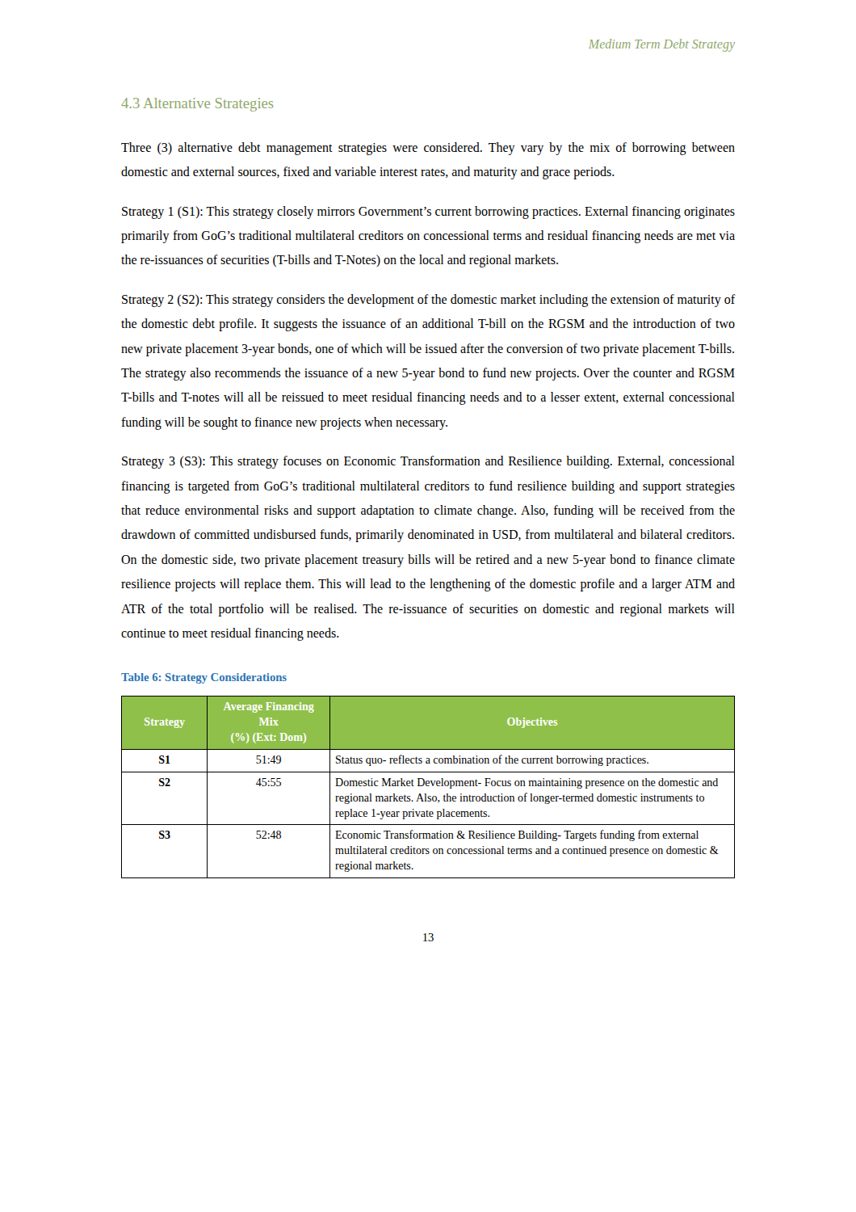Medium Term Debt Strategy
4.3 Alternative Strategies
Three (3) alternative debt management strategies were considered. They vary by the mix of borrowing between domestic and external sources, fixed and variable interest rates, and maturity and grace periods.
Strategy 1 (S1): This strategy closely mirrors Government’s current borrowing practices. External financing originates primarily from GoG’s traditional multilateral creditors on concessional terms and residual financing needs are met via the re-issuances of securities (T-bills and T-Notes) on the local and regional markets.
Strategy 2 (S2): This strategy considers the development of the domestic market including the extension of maturity of the domestic debt profile. It suggests the issuance of an additional T-bill on the RGSM and the introduction of two new private placement 3-year bonds, one of which will be issued after the conversion of two private placement T-bills. The strategy also recommends the issuance of a new 5-year bond to fund new projects. Over the counter and RGSM T-bills and T-notes will all be reissued to meet residual financing needs and to a lesser extent, external concessional funding will be sought to finance new projects when necessary.
Strategy 3 (S3): This strategy focuses on Economic Transformation and Resilience building. External, concessional financing is targeted from GoG’s traditional multilateral creditors to fund resilience building and support strategies that reduce environmental risks and support adaptation to climate change. Also, funding will be received from the drawdown of committed undisbursed funds, primarily denominated in USD, from multilateral and bilateral creditors. On the domestic side, two private placement treasury bills will be retired and a new 5-year bond to finance climate resilience projects will replace them. This will lead to the lengthening of the domestic profile and a larger ATM and ATR of the total portfolio will be realised. The re-issuance of securities on domestic and regional markets will continue to meet residual financing needs.
Table 6: Strategy Considerations
| Strategy | Average Financing Mix (%) (Ext: Dom) | Objectives |
| --- | --- | --- |
| S1 | 51:49 | Status quo- reflects a combination of the current borrowing practices. |
| S2 | 45:55 | Domestic Market Development- Focus on maintaining presence on the domestic and regional markets. Also, the introduction of longer-termed domestic instruments to replace 1-year private placements. |
| S3 | 52:48 | Economic Transformation & Resilience Building- Targets funding from external multilateral creditors on concessional terms and a continued presence on domestic & regional markets. |
13